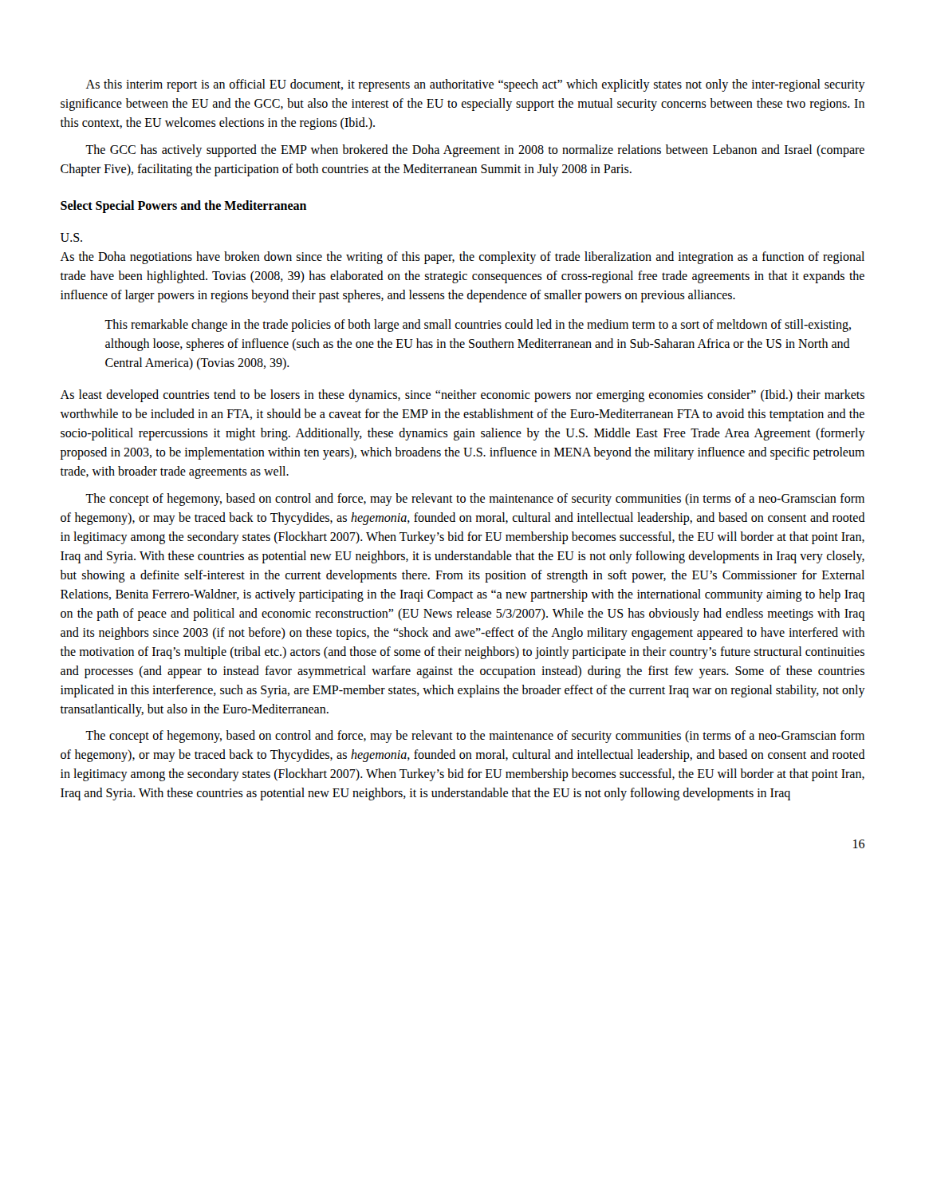As this interim report is an official EU document, it represents an authoritative “speech act” which explicitly states not only the inter-regional security significance between the EU and the GCC, but also the interest of the EU to especially support the mutual security concerns between these two regions. In this context, the EU welcomes elections in the regions (Ibid.).
The GCC has actively supported the EMP when brokered the Doha Agreement in 2008 to normalize relations between Lebanon and Israel (compare Chapter Five), facilitating the participation of both countries at the Mediterranean Summit in July 2008 in Paris.
Select Special Powers and the Mediterranean
U.S.
As the Doha negotiations have broken down since the writing of this paper, the complexity of trade liberalization and integration as a function of regional trade have been highlighted. Tovias (2008, 39) has elaborated on the strategic consequences of cross-regional free trade agreements in that it expands the influence of larger powers in regions beyond their past spheres, and lessens the dependence of smaller powers on previous alliances.
This remarkable change in the trade policies of both large and small countries could led in the medium term to a sort of meltdown of still-existing, although loose, spheres of influence (such as the one the EU has in the Southern Mediterranean and in Sub-Saharan Africa or the US in North and Central America) (Tovias 2008, 39).
As least developed countries tend to be losers in these dynamics, since “neither economic powers nor emerging economies consider” (Ibid.) their markets worthwhile to be included in an FTA, it should be a caveat for the EMP in the establishment of the Euro-Mediterranean FTA to avoid this temptation and the socio-political repercussions it might bring. Additionally, these dynamics gain salience by the U.S. Middle East Free Trade Area Agreement (formerly proposed in 2003, to be implementation within ten years), which broadens the U.S. influence in MENA beyond the military influence and specific petroleum trade, with broader trade agreements as well.
The concept of hegemony, based on control and force, may be relevant to the maintenance of security communities (in terms of a neo-Gramscian form of hegemony), or may be traced back to Thycydides, as hegemonia, founded on moral, cultural and intellectual leadership, and based on consent and rooted in legitimacy among the secondary states (Flockhart 2007). When Turkey’s bid for EU membership becomes successful, the EU will border at that point Iran, Iraq and Syria. With these countries as potential new EU neighbors, it is understandable that the EU is not only following developments in Iraq very closely, but showing a definite self-interest in the current developments there. From its position of strength in soft power, the EU’s Commissioner for External Relations, Benita Ferrero-Waldner, is actively participating in the Iraqi Compact as “a new partnership with the international community aiming to help Iraq on the path of peace and political and economic reconstruction” (EU News release 5/3/2007). While the US has obviously had endless meetings with Iraq and its neighbors since 2003 (if not before) on these topics, the “shock and awe”-effect of the Anglo military engagement appeared to have interfered with the motivation of Iraq’s multiple (tribal etc.) actors (and those of some of their neighbors) to jointly participate in their country’s future structural continuities and processes (and appear to instead favor asymmetrical warfare against the occupation instead) during the first few years. Some of these countries implicated in this interference, such as Syria, are EMP-member states, which explains the broader effect of the current Iraq war on regional stability, not only transatlantically, but also in the Euro-Mediterranean.
The concept of hegemony, based on control and force, may be relevant to the maintenance of security communities (in terms of a neo-Gramscian form of hegemony), or may be traced back to Thycydides, as hegemonia, founded on moral, cultural and intellectual leadership, and based on consent and rooted in legitimacy among the secondary states (Flockhart 2007). When Turkey’s bid for EU membership becomes successful, the EU will border at that point Iran, Iraq and Syria. With these countries as potential new EU neighbors, it is understandable that the EU is not only following developments in Iraq
16